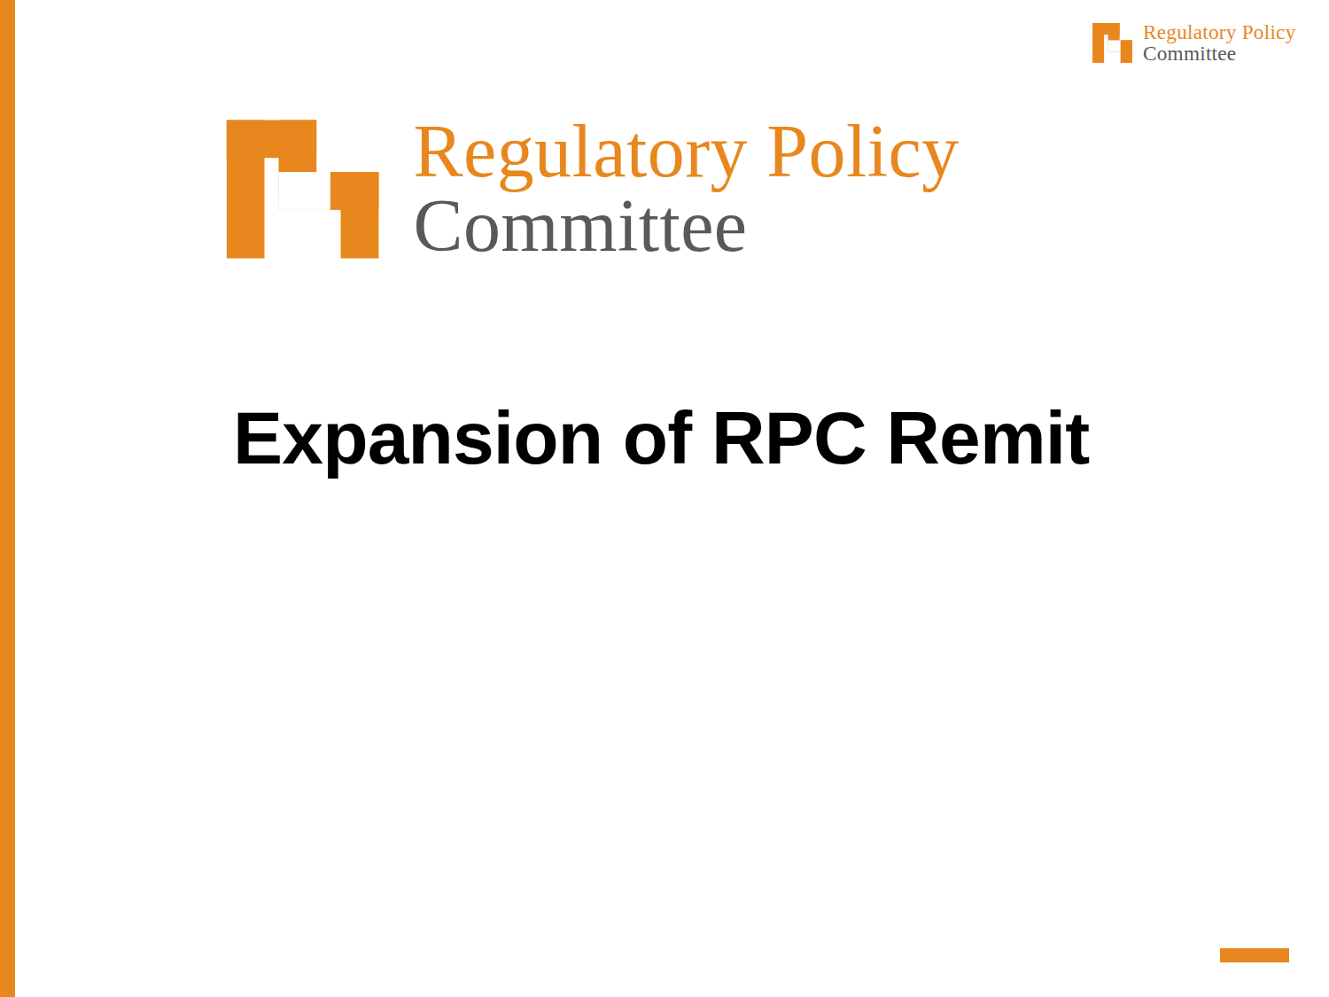Regulatory Policy Committee
Regulatory Policy Committee
Expansion of RPC Remit